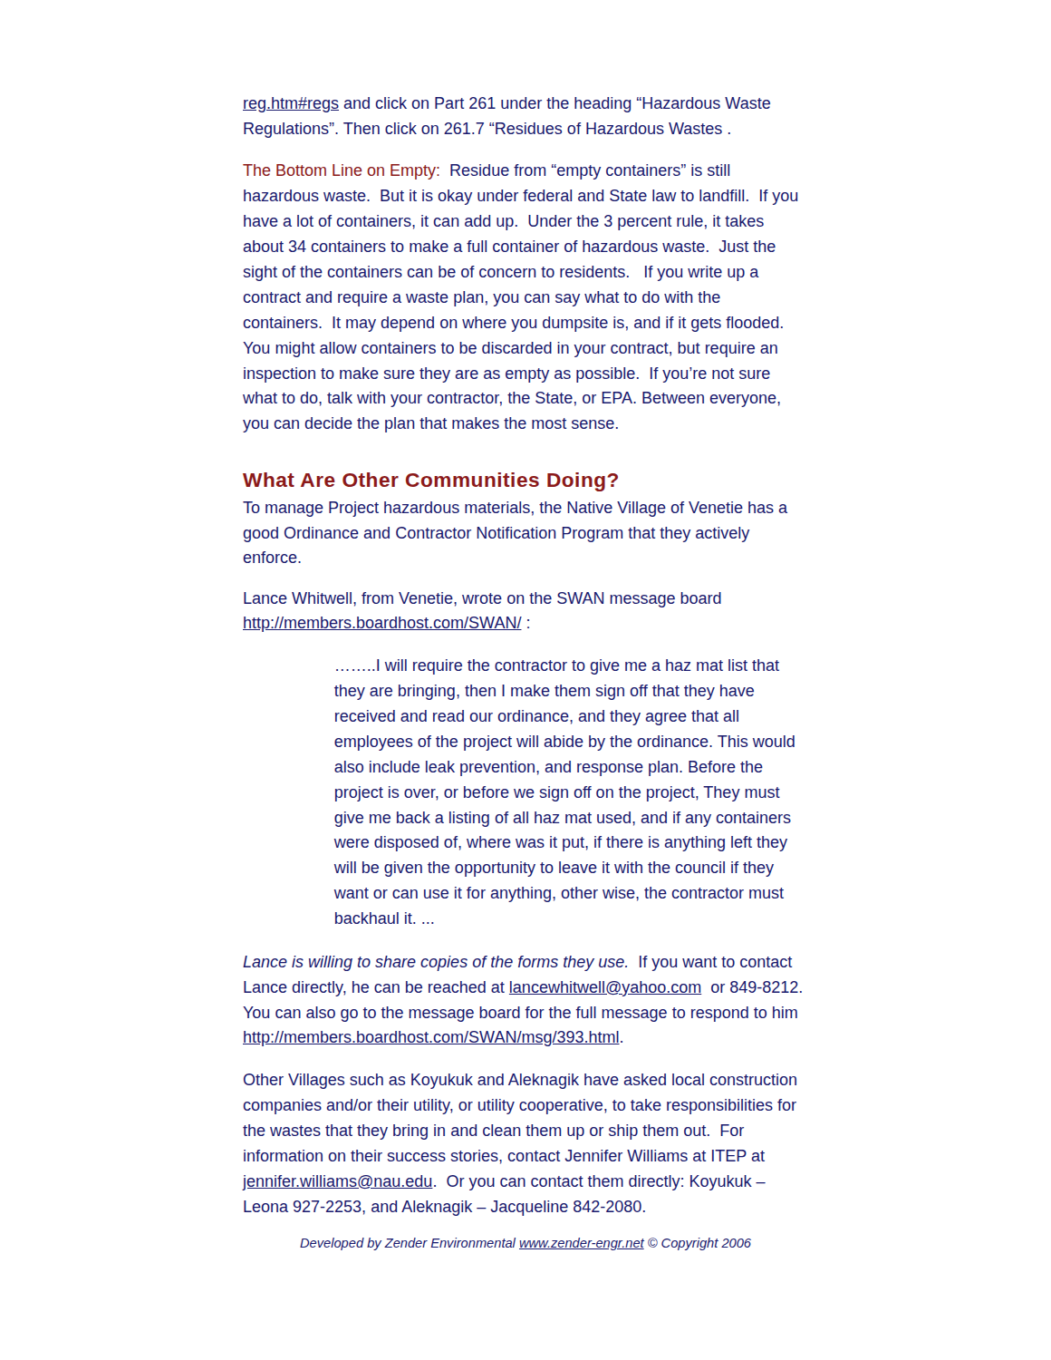reg.htm#regs and click on Part 261 under the heading “Hazardous Waste Regulations”. Then click on 261.7 “Residues of Hazardous Wastes .
The Bottom Line on Empty: Residue from “empty containers” is still hazardous waste. But it is okay under federal and State law to landfill. If you have a lot of containers, it can add up. Under the 3 percent rule, it takes about 34 containers to make a full container of hazardous waste. Just the sight of the containers can be of concern to residents. If you write up a contract and require a waste plan, you can say what to do with the containers. It may depend on where you dumpsite is, and if it gets flooded. You might allow containers to be discarded in your contract, but require an inspection to make sure they are as empty as possible. If you’re not sure what to do, talk with your contractor, the State, or EPA. Between everyone, you can decide the plan that makes the most sense.
What Are Other Communities Doing?
To manage Project hazardous materials, the Native Village of Venetie has a good Ordinance and Contractor Notification Program that they actively enforce.
Lance Whitwell, from Venetie, wrote on the SWAN message board
http://members.boardhost.com/SWAN/ :
……..I will require the contractor to give me a haz mat list that they are bringing, then I make them sign off that they have received and read our ordinance, and they agree that all employees of the project will abide by the ordinance. This would also include leak prevention, and response plan. Before the project is over, or before we sign off on the project, They must give me back a listing of all haz mat used, and if any containers were disposed of, where was it put, if there is anything left they will be given the opportunity to leave it with the council if they want or can use it for anything, other wise, the contractor must backhaul it. ...
Lance is willing to share copies of the forms they use. If you want to contact Lance directly, he can be reached at lancewhitwell@yahoo.com or 849-8212. You can also go to the message board for the full message to respond to him http://members.boardhost.com/SWAN/msg/393.html.
Other Villages such as Koyukuk and Aleknagik have asked local construction companies and/or their utility, or utility cooperative, to take responsibilities for the wastes that they bring in and clean them up or ship them out. For information on their success stories, contact Jennifer Williams at ITEP at jennifer.williams@nau.edu. Or you can contact them directly: Koyukuk – Leona 927-2253, and Aleknagik – Jacqueline 842-2080.
Developed by Zender Environmental www.zender-engr.net © Copyright 2006